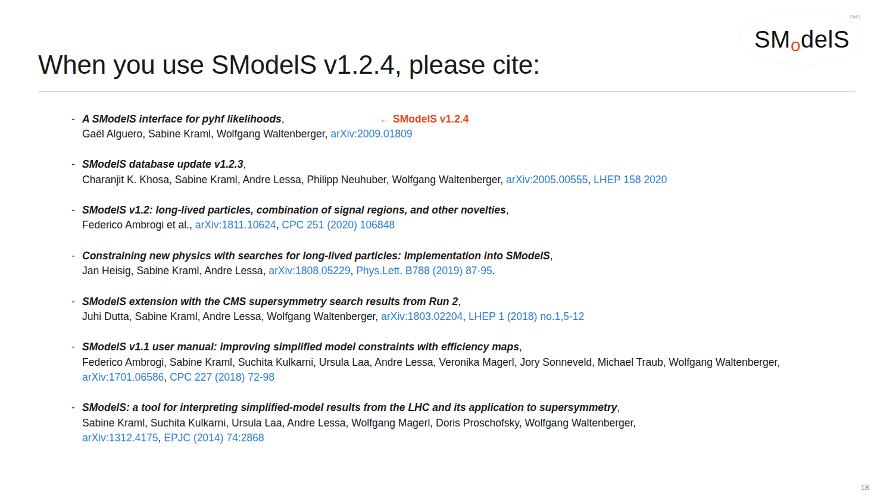SMS
SModelS
When you use SModelS v1.2.4, please cite:
A SModelS interface for pyhf likelihoods, ← SModelS v1.2.4
Gaël Alguero, Sabine Kraml, Wolfgang Waltenberger, arXiv:2009.01809
SModelS database update v1.2.3,
Charanjit K. Khosa, Sabine Kraml, Andre Lessa, Philipp Neuhuber, Wolfgang Waltenberger, arXiv:2005.00555, LHEP 158 2020
SModelS v1.2: long-lived particles, combination of signal regions, and other novelties,
Federico Ambrogi et al., arXiv:1811.10624, CPC 251 (2020) 106848
Constraining new physics with searches for long-lived particles: Implementation into SModelS,
Jan Heisig, Sabine Kraml, Andre Lessa, arXiv:1808.05229, Phys.Lett. B788 (2019) 87-95.
SModelS extension with the CMS supersymmetry search results from Run 2,
Juhi Dutta, Sabine Kraml, Andre Lessa, Wolfgang Waltenberger, arXiv:1803.02204, LHEP 1 (2018) no.1,5-12
SModelS v1.1 user manual: improving simplified model constraints with efficiency maps,
Federico Ambrogi, Sabine Kraml, Suchita Kulkarni, Ursula Laa, Andre Lessa, Veronika Magerl, Jory Sonneveld, Michael Traub, Wolfgang Waltenberger, arXiv:1701.06586, CPC 227 (2018) 72-98
SModelS: a tool for interpreting simplified-model results from the LHC and its application to supersymmetry,
Sabine Kraml, Suchita Kulkarni, Ursula Laa, Andre Lessa, Wolfgang Magerl, Doris Proschofsky, Wolfgang Waltenberger,
arXiv:1312.4175, EPJC (2014) 74:2868
18